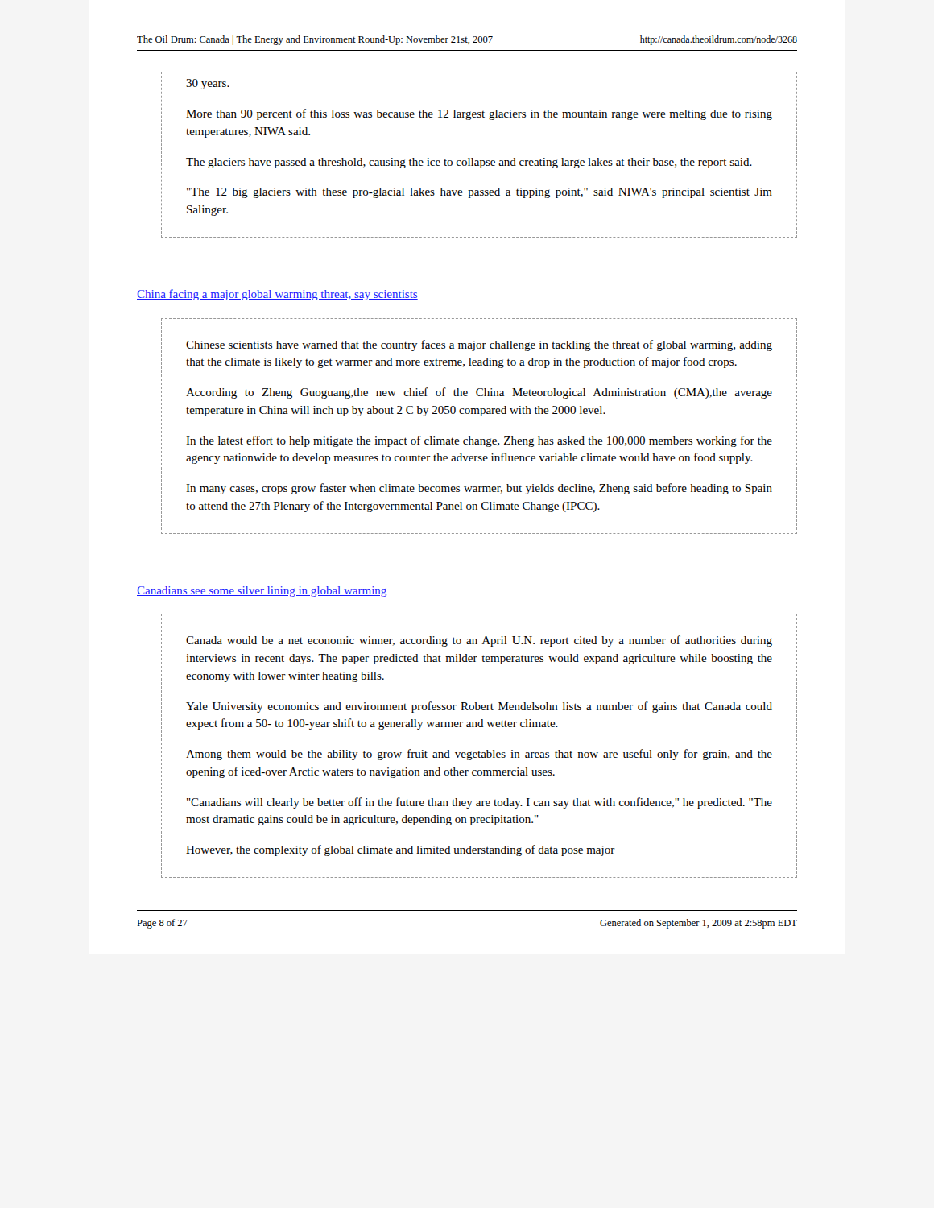The Oil Drum: Canada | The Energy and Environment Round-Up: November 21st, 2007
http://canada.theoildrum.com/node/3268
30 years.
More than 90 percent of this loss was because the 12 largest glaciers in the mountain range were melting due to rising temperatures, NIWA said.
The glaciers have passed a threshold, causing the ice to collapse and creating large lakes at their base, the report said.
"The 12 big glaciers with these pro-glacial lakes have passed a tipping point," said NIWA's principal scientist Jim Salinger.
China facing a major global warming threat, say scientists
Chinese scientists have warned that the country faces a major challenge in tackling the threat of global warming, adding that the climate is likely to get warmer and more extreme, leading to a drop in the production of major food crops.
According to Zheng Guoguang,the new chief of the China Meteorological Administration (CMA),the average temperature in China will inch up by about 2 C by 2050 compared with the 2000 level.
In the latest effort to help mitigate the impact of climate change, Zheng has asked the 100,000 members working for the agency nationwide to develop measures to counter the adverse influence variable climate would have on food supply.
In many cases, crops grow faster when climate becomes warmer, but yields decline, Zheng said before heading to Spain to attend the 27th Plenary of the Intergovernmental Panel on Climate Change (IPCC).
Canadians see some silver lining in global warming
Canada would be a net economic winner, according to an April U.N. report cited by a number of authorities during interviews in recent days. The paper predicted that milder temperatures would expand agriculture while boosting the economy with lower winter heating bills.
Yale University economics and environment professor Robert Mendelsohn lists a number of gains that Canada could expect from a 50- to 100-year shift to a generally warmer and wetter climate.
Among them would be the ability to grow fruit and vegetables in areas that now are useful only for grain, and the opening of iced-over Arctic waters to navigation and other commercial uses.
"Canadians will clearly be better off in the future than they are today. I can say that with confidence," he predicted. "The most dramatic gains could be in agriculture, depending on precipitation."
However, the complexity of global climate and limited understanding of data pose major
Page 8 of 27
Generated on September 1, 2009 at 2:58pm EDT